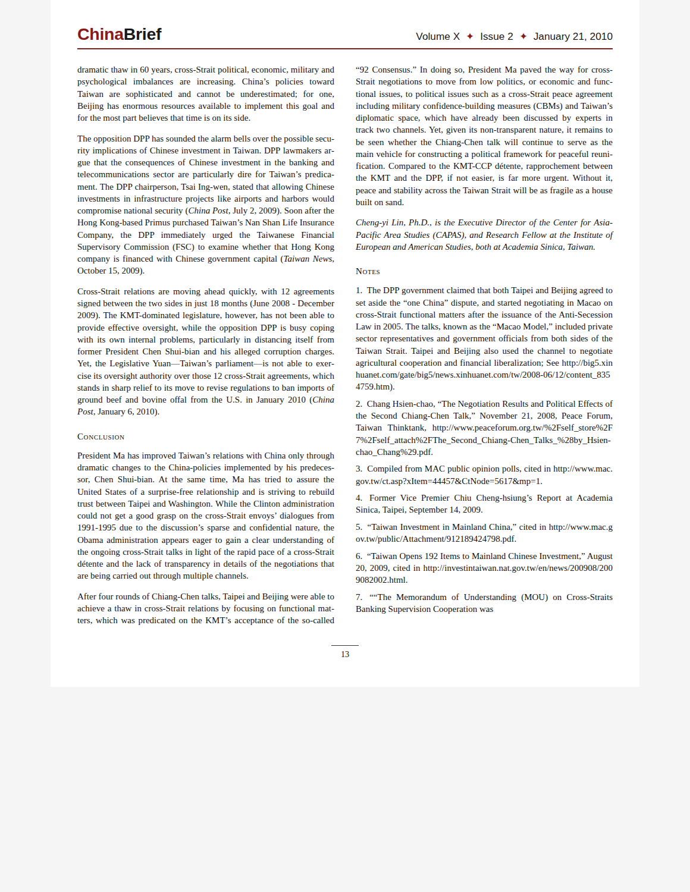China Brief
Volume X ✦ Issue 2 ✦ January 21, 2010
dramatic thaw in 60 years, cross-Strait political, economic, military and psychological imbalances are increasing. China’s policies toward Taiwan are sophisticated and cannot be underestimated; for one, Beijing has enormous resources available to implement this goal and for the most part believes that time is on its side.
The opposition DPP has sounded the alarm bells over the possible security implications of Chinese investment in Taiwan. DPP lawmakers argue that the consequences of Chinese investment in the banking and telecommunications sector are particularly dire for Taiwan’s predicament. The DPP chairperson, Tsai Ing-wen, stated that allowing Chinese investments in infrastructure projects like airports and harbors would compromise national security (China Post, July 2, 2009). Soon after the Hong Kong-based Primus purchased Taiwan’s Nan Shan Life Insurance Company, the DPP immediately urged the Taiwanese Financial Supervisory Commission (FSC) to examine whether that Hong Kong company is financed with Chinese government capital (Taiwan News, October 15, 2009).
Cross-Strait relations are moving ahead quickly, with 12 agreements signed between the two sides in just 18 months (June 2008 - December 2009). The KMT-dominated legislature, however, has not been able to provide effective oversight, while the opposition DPP is busy coping with its own internal problems, particularly in distancing itself from former President Chen Shui-bian and his alleged corruption charges. Yet, the Legislative Yuan—Taiwan’s parliament—is not able to exercise its oversight authority over those 12 cross-Strait agreements, which stands in sharp relief to its move to revise regulations to ban imports of ground beef and bovine offal from the U.S. in January 2010 (China Post, January 6, 2010).
Conclusion
President Ma has improved Taiwan’s relations with China only through dramatic changes to the China-policies implemented by his predecessor, Chen Shui-bian. At the same time, Ma has tried to assure the United States of a surprise-free relationship and is striving to rebuild trust between Taipei and Washington. While the Clinton administration could not get a good grasp on the cross-Strait envoys’ dialogues from 1991-1995 due to the discussion’s sparse and confidential nature, the Obama administration appears eager to gain a clear understanding of the ongoing cross-Strait talks in light of the rapid pace of a cross-Strait détente and the lack of transparency in details of the negotiations that are being carried out through multiple channels.
After four rounds of Chiang-Chen talks, Taipei and Beijing were able to achieve a thaw in cross-Strait relations by focusing on functional matters, which was predicated on the KMT’s acceptance of the so-called “92 Consensus.” In doing so, President Ma paved the way for cross-Strait negotiations to move from low politics, or economic and functional issues, to political issues such as a cross-Strait peace agreement including military confidence-building measures (CBMs) and Taiwan’s diplomatic space, which have already been discussed by experts in track two channels. Yet, given its non-transparent nature, it remains to be seen whether the Chiang-Chen talk will continue to serve as the main vehicle for constructing a political framework for peaceful reunification. Compared to the KMT-CCP détente, rapprochement between the KMT and the DPP, if not easier, is far more urgent. Without it, peace and stability across the Taiwan Strait will be as fragile as a house built on sand.
Cheng-yi Lin, Ph.D., is the Executive Director of the Center for Asia-Pacific Area Studies (CAPAS), and Research Fellow at the Institute of European and American Studies, both at Academia Sinica, Taiwan.
Notes
1. The DPP government claimed that both Taipei and Beijing agreed to set aside the “one China” dispute, and started negotiating in Macao on cross-Strait functional matters after the issuance of the Anti-Secession Law in 2005. The talks, known as the “Macao Model,” included private sector representatives and government officials from both sides of the Taiwan Strait. Taipei and Beijing also used the channel to negotiate agricultural cooperation and financial liberalization; See http://big5.xinhuanet.com/gate/big5/news.xinhuanet.com/tw/2008-06/12/content_8354759.htm).
2. Chang Hsien-chao, “The Negotiation Results and Political Effects of the Second Chiang-Chen Talk,” November 21, 2008, Peace Forum, Taiwan Thinktank, http://www.peaceforum.org.tw/%2Fself_store%2F7%2Fself_attach%2FThe_Second_Chiang-Chen_Talks_%28by_Hsien-chao_Chang%29.pdf.
3. Compiled from MAC public opinion polls, cited in http://www.mac.gov.tw/ct.asp?xItem=44457&CtNode=5617&mp=1.
4. Former Vice Premier Chiu Cheng-hsiung’s Report at Academia Sinica, Taipei, September 14, 2009.
5. “Taiwan Investment in Mainland China,” cited in http://www.mac.gov.tw/public/Attachment/912189424798.pdf.
6. “Taiwan Opens 192 Items to Mainland Chinese Investment,” August 20, 2009, cited in http://investintaiwan.nat.gov.tw/en/news/200908/2009082002.html.
7. ““The Memorandum of Understanding (MOU) on Cross-Straits Banking Supervision Cooperation was
13